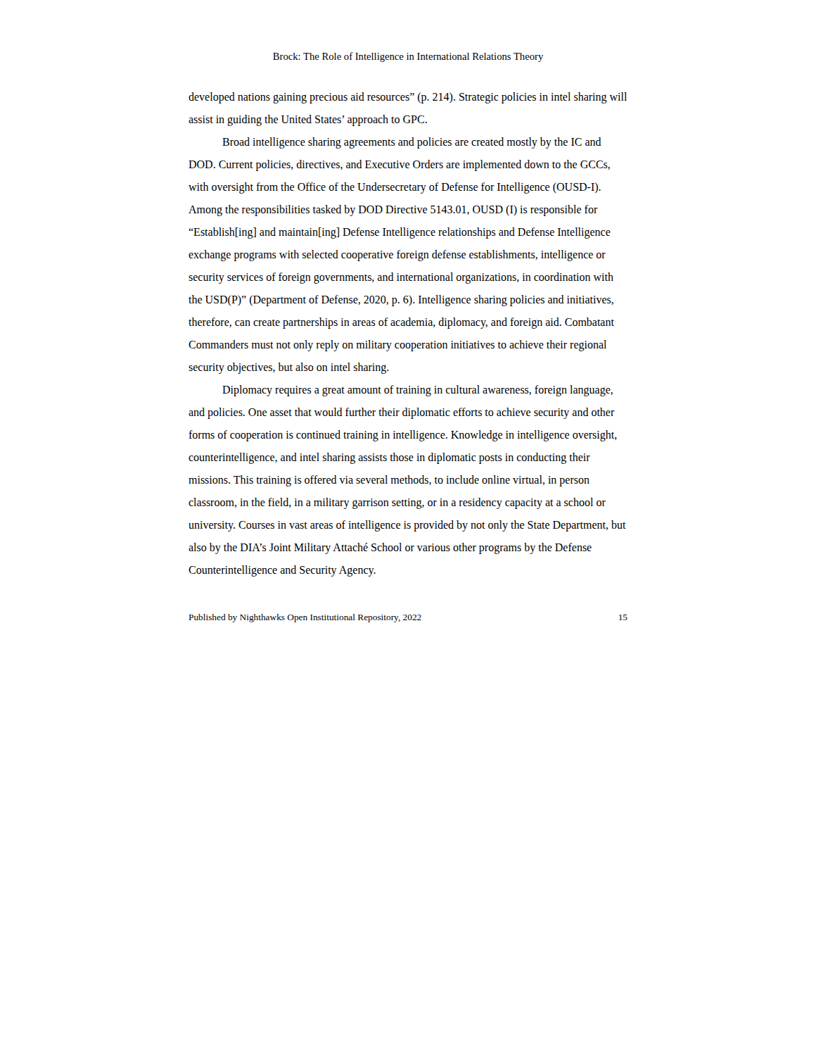Brock: The Role of Intelligence in International Relations Theory
developed nations gaining precious aid resources” (p. 214). Strategic policies in intel sharing will assist in guiding the United States’ approach to GPC.
Broad intelligence sharing agreements and policies are created mostly by the IC and DOD. Current policies, directives, and Executive Orders are implemented down to the GCCs, with oversight from the Office of the Undersecretary of Defense for Intelligence (OUSD-I). Among the responsibilities tasked by DOD Directive 5143.01, OUSD (I) is responsible for “Establish[ing] and maintain[ing] Defense Intelligence relationships and Defense Intelligence exchange programs with selected cooperative foreign defense establishments, intelligence or security services of foreign governments, and international organizations, in coordination with the USD(P)” (Department of Defense, 2020, p. 6). Intelligence sharing policies and initiatives, therefore, can create partnerships in areas of academia, diplomacy, and foreign aid. Combatant Commanders must not only reply on military cooperation initiatives to achieve their regional security objectives, but also on intel sharing.
Diplomacy requires a great amount of training in cultural awareness, foreign language, and policies. One asset that would further their diplomatic efforts to achieve security and other forms of cooperation is continued training in intelligence. Knowledge in intelligence oversight, counterintelligence, and intel sharing assists those in diplomatic posts in conducting their missions. This training is offered via several methods, to include online virtual, in person classroom, in the field, in a military garrison setting, or in a residency capacity at a school or university. Courses in vast areas of intelligence is provided by not only the State Department, but also by the DIA’s Joint Military Attaché School or various other programs by the Defense Counterintelligence and Security Agency.
Published by Nighthawks Open Institutional Repository, 2022
15